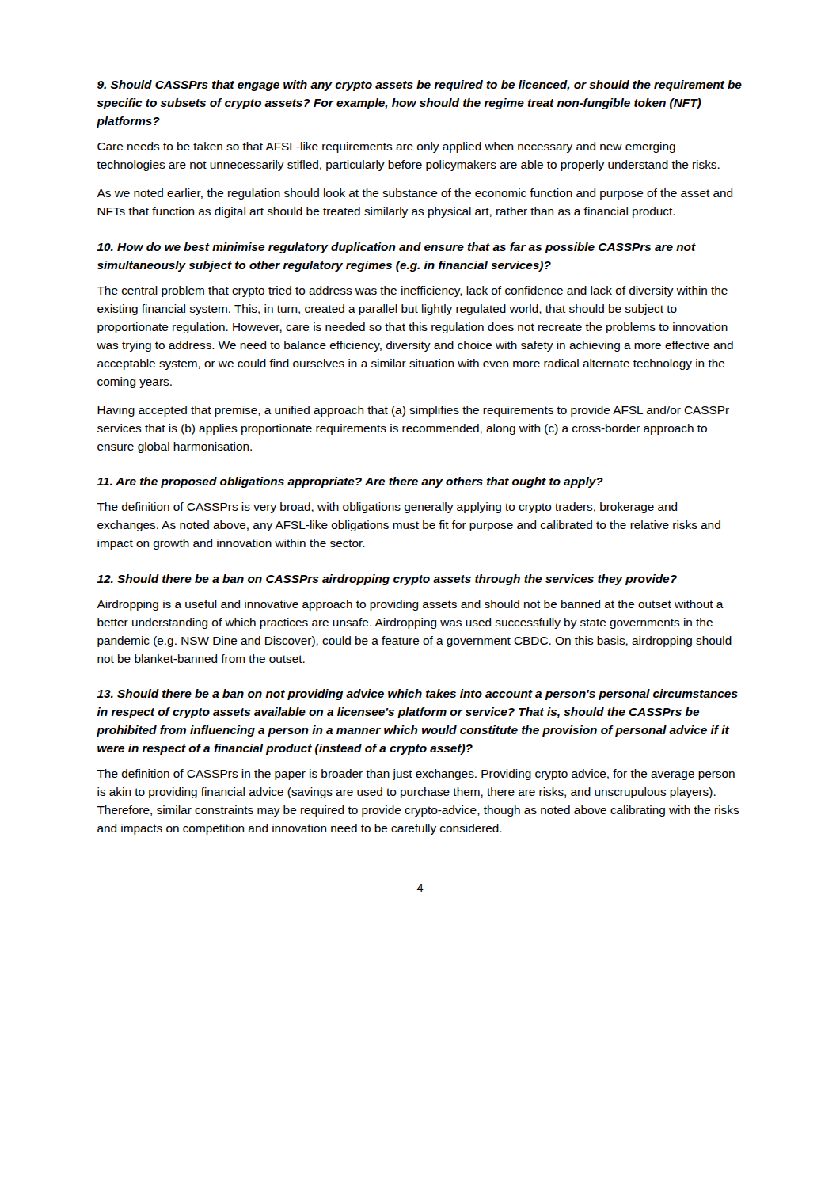9. Should CASSPrs that engage with any crypto assets be required to be licenced, or should the requirement be specific to subsets of crypto assets? For example, how should the regime treat non-fungible token (NFT) platforms?
Care needs to be taken so that AFSL-like requirements are only applied when necessary and new emerging technologies are not unnecessarily stifled, particularly before policymakers are able to properly understand the risks.
As we noted earlier, the regulation should look at the substance of the economic function and purpose of the asset and NFTs that function as digital art should be treated similarly as physical art, rather than as a financial product.
10. How do we best minimise regulatory duplication and ensure that as far as possible CASSPrs are not simultaneously subject to other regulatory regimes (e.g. in financial services)?
The central problem that crypto tried to address was the inefficiency, lack of confidence and lack of diversity within the existing financial system. This, in turn, created a parallel but lightly regulated world, that should be subject to proportionate regulation. However, care is needed so that this regulation does not recreate the problems to innovation was trying to address. We need to balance efficiency, diversity and choice with safety in achieving a more effective and acceptable system, or we could find ourselves in a similar situation with even more radical alternate technology in the coming years.
Having accepted that premise, a unified approach that (a) simplifies the requirements to provide AFSL and/or CASSPr services that is (b) applies proportionate requirements is recommended, along with (c) a cross-border approach to ensure global harmonisation.
11. Are the proposed obligations appropriate? Are there any others that ought to apply?
The definition of CASSPrs is very broad, with obligations generally applying to crypto traders, brokerage and exchanges. As noted above, any AFSL-like obligations must be fit for purpose and calibrated to the relative risks and impact on growth and innovation within the sector.
12. Should there be a ban on CASSPrs airdropping crypto assets through the services they provide?
Airdropping is a useful and innovative approach to providing assets and should not be banned at the outset without a better understanding of which practices are unsafe. Airdropping was used successfully by state governments in the pandemic (e.g. NSW Dine and Discover), could be a feature of a government CBDC. On this basis, airdropping should not be blanket-banned from the outset.
13. Should there be a ban on not providing advice which takes into account a person's personal circumstances in respect of crypto assets available on a licensee's platform or service? That is, should the CASSPrs be prohibited from influencing a person in a manner which would constitute the provision of personal advice if it were in respect of a financial product (instead of a crypto asset)?
The definition of CASSPrs in the paper is broader than just exchanges. Providing crypto advice, for the average person is akin to providing financial advice (savings are used to purchase them, there are risks, and unscrupulous players). Therefore, similar constraints may be required to provide crypto-advice, though as noted above calibrating with the risks and impacts on competition and innovation need to be carefully considered.
4